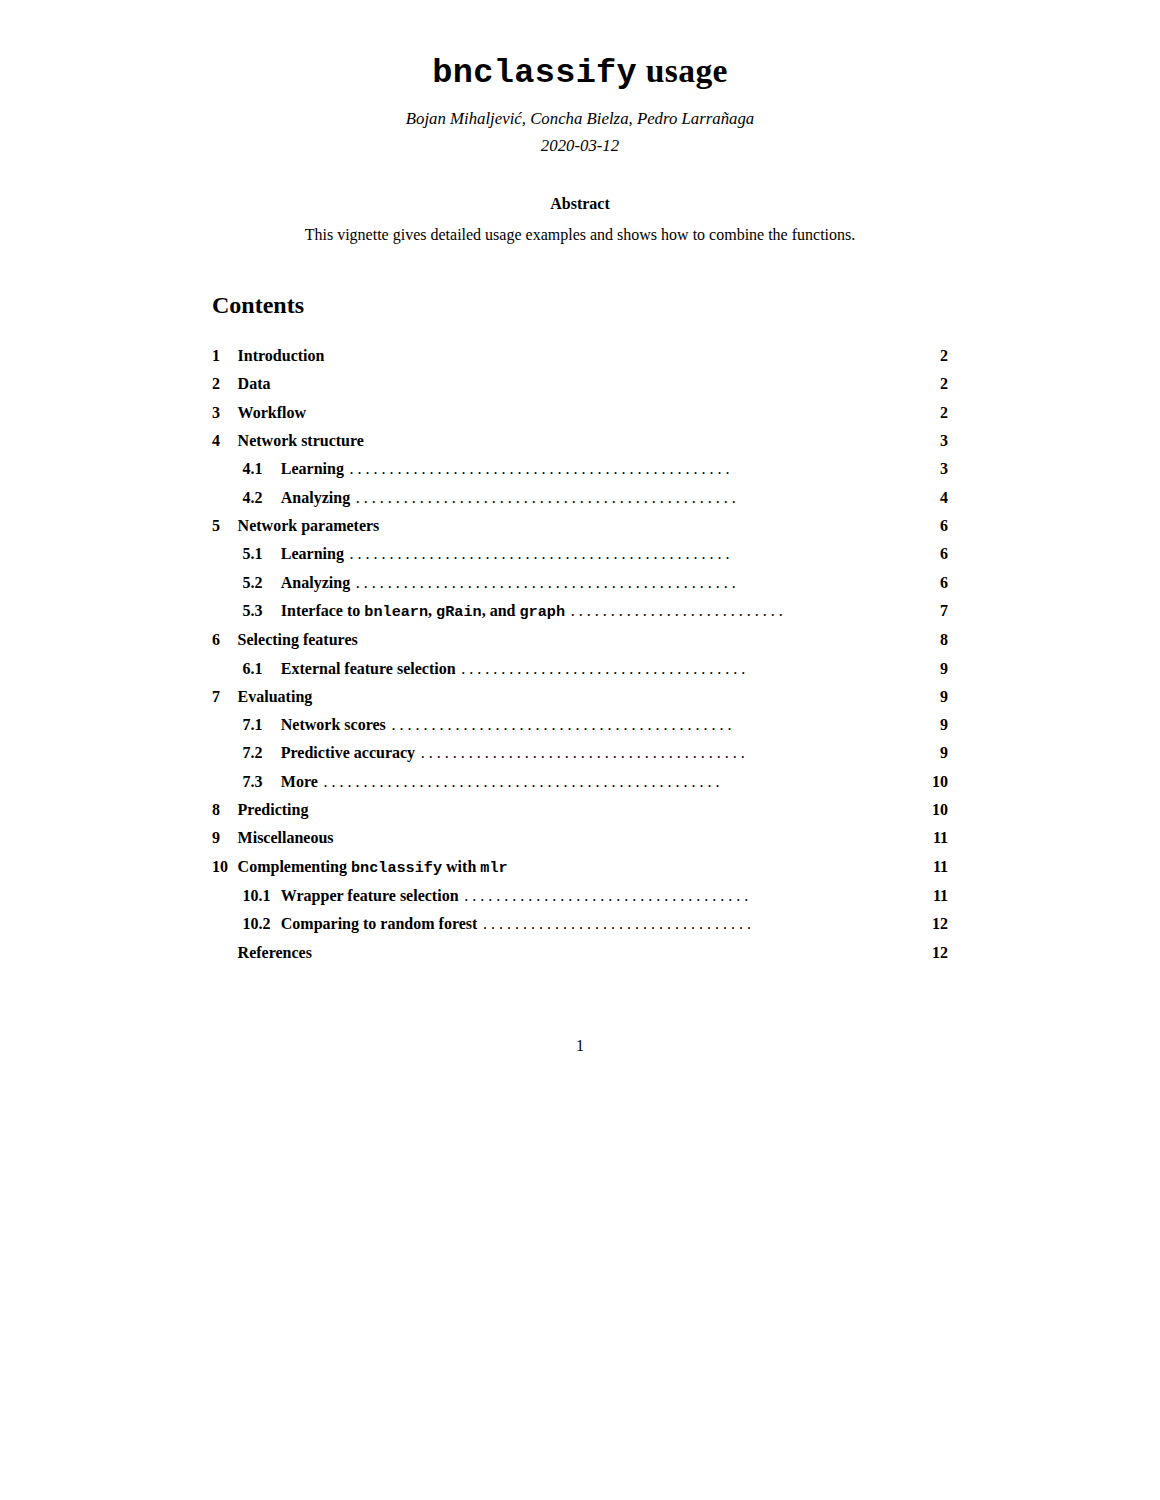bnclassify usage
Bojan Mihaljević, Concha Bielza, Pedro Larrañaga
2020-03-12
Abstract
This vignette gives detailed usage examples and shows how to combine the functions.
Contents
1 Introduction 2
2 Data 2
3 Workflow 2
4 Network structure 3
4.1 Learning . . . . . . . . . . . . . . . . . . . . . . . . . . . . . . . . . . . . . . . . . . . . . . . . 3
4.2 Analyzing . . . . . . . . . . . . . . . . . . . . . . . . . . . . . . . . . . . . . . . . . . . . . . . . 4
5 Network parameters 6
5.1 Learning . . . . . . . . . . . . . . . . . . . . . . . . . . . . . . . . . . . . . . . . . . . . . . . . 6
5.2 Analyzing . . . . . . . . . . . . . . . . . . . . . . . . . . . . . . . . . . . . . . . . . . . . . . . . 6
5.3 Interface to bnlearn, gRain, and graph . . . . . . . . . . . . . . . . . . . . . . . . . . . 7
6 Selecting features 8
6.1 External feature selection . . . . . . . . . . . . . . . . . . . . . . . . . . . . . . . . . . . . 9
7 Evaluating 9
7.1 Network scores . . . . . . . . . . . . . . . . . . . . . . . . . . . . . . . . . . . . . . . . . . . 9
7.2 Predictive accuracy . . . . . . . . . . . . . . . . . . . . . . . . . . . . . . . . . . . . . . . . . 9
7.3 More . . . . . . . . . . . . . . . . . . . . . . . . . . . . . . . . . . . . . . . . . . . . . . . . . . 10
8 Predicting 10
9 Miscellaneous 11
10 Complementing bnclassify with mlr 11
10.1 Wrapper feature selection . . . . . . . . . . . . . . . . . . . . . . . . . . . . . . . . . . . . 11
10.2 Comparing to random forest . . . . . . . . . . . . . . . . . . . . . . . . . . . . . . . . . . 12
References 12
1